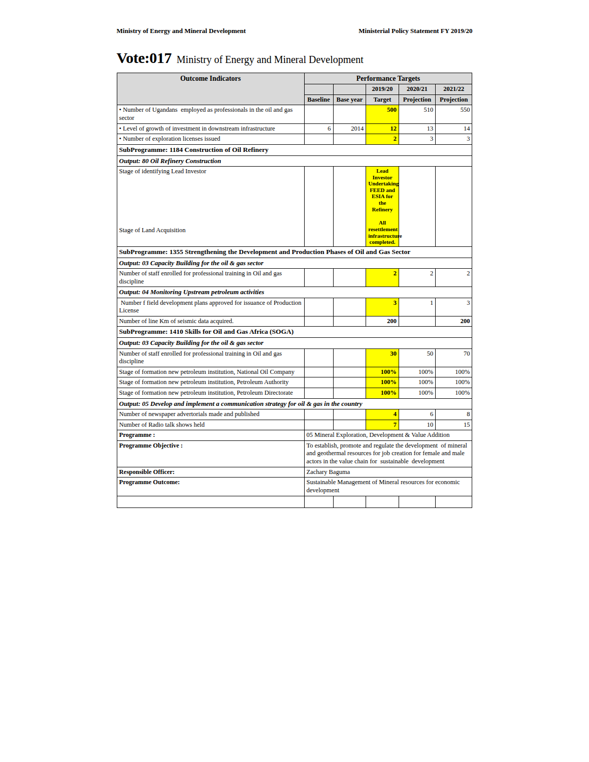Ministry of Energy and Mineral Development
Ministerial Policy Statement FY 2019/20
Vote:017 Ministry of Energy and Mineral Development
| Outcome Indicators | Performance Targets |
| | | 2019/20 | 2020/21 | 2021/22 |
| Baseline | Base year | Target | Projection | Projection |
| • Number of Ugandans employed as professionals in the oil and gas sector | | | 500 | 510 | 550 |
| • Level of growth of investment in downstream infrastructure | 6 | 2014 | 12 | 13 | 14 |
| • Number of exploration licenses issued | | | 2 | 3 | 3 |
| SubProgramme: 1184 Construction of Oil Refinery |
| Output: 80 Oil Refinery Construction |
| Stage of identifying Lead Investor Stage of Land Acquisition | | | Lead Investor Undertaking FEED and ESIA for the Refinery All resettlement infrastructure completed. | | |
| SubProgramme: 1355 Strengthening the Development and Production Phases of Oil and Gas Sector |
| Output: 03 Capacity Building for the oil & gas sector |
| Number of staff enrolled for professional training in Oil and gas discipline | | | 2 | 2 | 2 |
| Output: 04 Monitoring Upstream petroleum activities |
| Number f field development plans approved for issuance of Production License | | | 3 | 1 | 3 |
| Number of line Km of seismic data acquired. | | | 200 | | 200 |
| SubProgramme: 1410 Skills for Oil and Gas Africa (SOGA) |
| Output: 03 Capacity Building for the oil & gas sector |
| Number of staff enrolled for professional training in Oil and gas discipline | | | 30 | 50 | 70 |
| Stage of formation new petroleum institution, National Oil Company | | | 100% | 100% | 100% |
| Stage of formation new petroleum institution, Petroleum Authority | | | 100% | 100% | 100% |
| Stage of formation new petroleum institution, Petroleum Directorate | | | 100% | 100% | 100% |
| Output: 05 Develop and implement a communication strategy for oil & gas in the country |
| Number of newspaper advertorials made and published | | | 4 | 6 | 8 |
| Number of Radio talk shows held | | | 7 | 10 | 15 |
| Programme : | 05 Mineral Exploration, Development & Value Addition |
| Programme Objective : | To establish, promote and regulate the development of mineral and geothermal resources for job creation for female and male actors in the value chain for sustainable development |
| Responsible Officer: | Zachary Baguma |
| Programme Outcome: | Sustainable Management of Mineral resources for economic development |